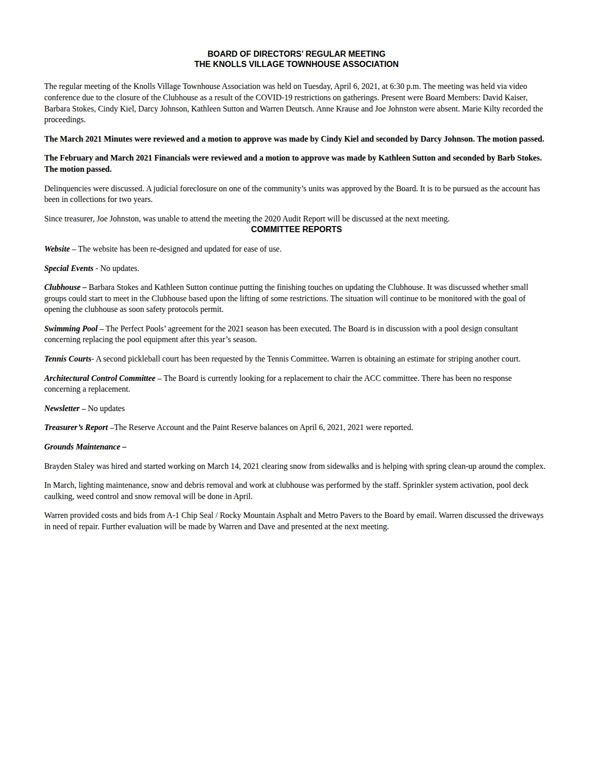BOARD OF DIRECTORS’ REGULAR MEETING
THE KNOLLS VILLAGE TOWNHOUSE ASSOCIATION
The regular meeting of the Knolls Village Townhouse Association was held on Tuesday, April 6, 2021, at 6:30 p.m. The meeting was held via video conference due to the closure of the Clubhouse as a result of the COVID-19 restrictions on gatherings. Present were Board Members: David Kaiser, Barbara Stokes, Cindy Kiel, Darcy Johnson, Kathleen Sutton and Warren Deutsch. Anne Krause and Joe Johnston were absent. Marie Kilty recorded the proceedings.
The March 2021 Minutes were reviewed and a motion to approve was made by Cindy Kiel and seconded by Darcy Johnson. The motion passed.
The February and March 2021 Financials were reviewed and a motion to approve was made by Kathleen Sutton and seconded by Barb Stokes. The motion passed.
Delinquencies were discussed. A judicial foreclosure on one of the community’s units was approved by the Board. It is to be pursued as the account has been in collections for two years.
Since treasurer, Joe Johnston, was unable to attend the meeting the 2020 Audit Report will be discussed at the next meeting.
COMMITTEE REPORTS
Website – The website has been re-designed and updated for ease of use.
Special Events - No updates.
Clubhouse – Barbara Stokes and Kathleen Sutton continue putting the finishing touches on updating the Clubhouse. It was discussed whether small groups could start to meet in the Clubhouse based upon the lifting of some restrictions. The situation will continue to be monitored with the goal of opening the clubhouse as soon safety protocols permit.
Swimming Pool – The Perfect Pools’ agreement for the 2021 season has been executed. The Board is in discussion with a pool design consultant concerning replacing the pool equipment after this year’s season.
Tennis Courts- A second pickleball court has been requested by the Tennis Committee. Warren is obtaining an estimate for striping another court.
Architectural Control Committee – The Board is currently looking for a replacement to chair the ACC committee. There has been no response concerning a replacement.
Newsletter – No updates
Treasurer’s Report –The Reserve Account and the Paint Reserve balances on April 6, 2021, 2021 were reported.
Grounds Maintenance –
Brayden Staley was hired and started working on March 14, 2021 clearing snow from sidewalks and is helping with spring clean-up around the complex.
In March, lighting maintenance, snow and debris removal and work at clubhouse was performed by the staff. Sprinkler system activation, pool deck caulking, weed control and snow removal will be done in April.
Warren provided costs and bids from A-1 Chip Seal / Rocky Mountain Asphalt and Metro Pavers to the Board by email. Warren discussed the driveways in need of repair. Further evaluation will be made by Warren and Dave and presented at the next meeting.